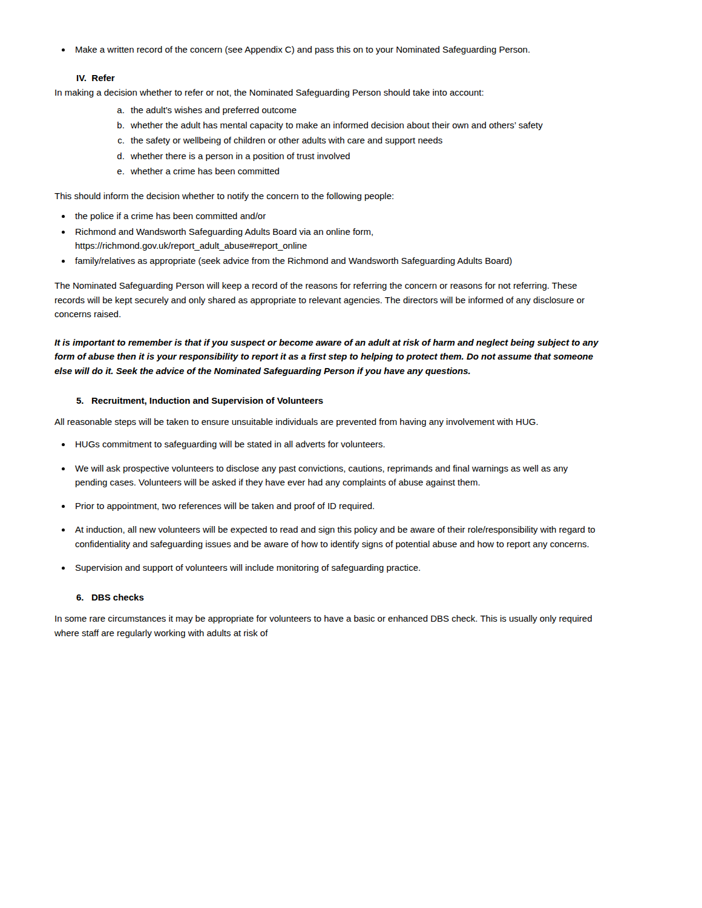Make a written record of the concern (see Appendix C) and pass this on to your Nominated Safeguarding Person.
IV. Refer
In making a decision whether to refer or not, the Nominated Safeguarding Person should take into account:
the adult’s wishes and preferred outcome
whether the adult has mental capacity to make an informed decision about their own and others’ safety
the safety or wellbeing of children or other adults with care and support needs
whether there is a person in a position of trust involved
whether a crime has been committed
This should inform the decision whether to notify the concern to the following people:
the police if a crime has been committed and/or
Richmond and Wandsworth Safeguarding Adults Board via an online form, https://richmond.gov.uk/report_adult_abuse#report_online
family/relatives as appropriate (seek advice from the Richmond and Wandsworth Safeguarding Adults Board)
The Nominated Safeguarding Person will keep a record of the reasons for referring the concern or reasons for not referring. These records will be kept securely and only shared as appropriate to relevant agencies. The directors will be informed of any disclosure or concerns raised.
It is important to remember is that if you suspect or become aware of an adult at risk of harm and neglect being subject to any form of abuse then it is your responsibility to report it as a first step to helping to protect them. Do not assume that someone else will do it. Seek the advice of the Nominated Safeguarding Person if you have any questions.
5. Recruitment, Induction and Supervision of Volunteers
All reasonable steps will be taken to ensure unsuitable individuals are prevented from having any involvement with HUG.
HUGs commitment to safeguarding will be stated in all adverts for volunteers.
We will ask prospective volunteers to disclose any past convictions, cautions, reprimands and final warnings as well as any pending cases. Volunteers will be asked if they have ever had any complaints of abuse against them.
Prior to appointment, two references will be taken and proof of ID required.
At induction, all new volunteers will be expected to read and sign this policy and be aware of their role/responsibility with regard to confidentiality and safeguarding issues and be aware of how to identify signs of potential abuse and how to report any concerns.
Supervision and support of volunteers will include monitoring of safeguarding practice.
6. DBS checks
In some rare circumstances it may be appropriate for volunteers to have a basic or enhanced DBS check. This is usually only required where staff are regularly working with adults at risk of